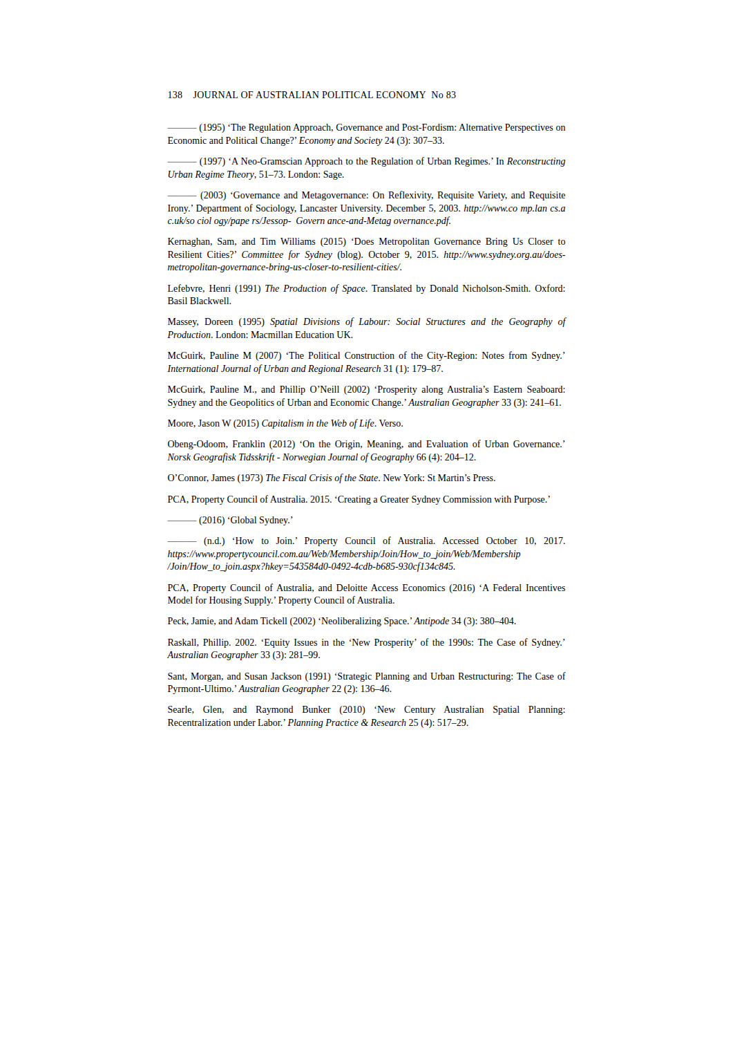138 JOURNAL OF AUSTRALIAN POLITICAL ECONOMY No 83
——— (1995) ‘The Regulation Approach, Governance and Post-Fordism: Alternative Perspectives on Economic and Political Change?’ Economy and Society 24 (3): 307–33.
——— (1997) ‘A Neo-Gramscian Approach to the Regulation of Urban Regimes.’ In Reconstructing Urban Regime Theory, 51–73. London: Sage.
——— (2003) ‘Governance and Metagovernance: On Reflexivity, Requisite Variety, and Requisite Irony.’ Department of Sociology, Lancaster University. December 5, 2003. http://www.co mp.lan cs.a c.uk/so ciol ogy/pape rs/Jessop- Govern ance-and-Metag overnance.pdf.
Kernaghan, Sam, and Tim Williams (2015) ‘Does Metropolitan Governance Bring Us Closer to Resilient Cities?’ Committee for Sydney (blog). October 9, 2015. http://www.sydney.org.au/does-metropolitan-governance-bring-us-closer-to-resilient-cities/.
Lefebvre, Henri (1991) The Production of Space. Translated by Donald Nicholson-Smith. Oxford: Basil Blackwell.
Massey, Doreen (1995) Spatial Divisions of Labour: Social Structures and the Geography of Production. London: Macmillan Education UK.
McGuirk, Pauline M (2007) ‘The Political Construction of the City-Region: Notes from Sydney.’ International Journal of Urban and Regional Research 31 (1): 179–87.
McGuirk, Pauline M., and Phillip O’Neill (2002) ‘Prosperity along Australia’s Eastern Seaboard: Sydney and the Geopolitics of Urban and Economic Change.’ Australian Geographer 33 (3): 241–61.
Moore, Jason W (2015) Capitalism in the Web of Life. Verso.
Obeng-Odoom, Franklin (2012) ‘On the Origin, Meaning, and Evaluation of Urban Governance.’ Norsk Geografisk Tidsskrift - Norwegian Journal of Geography 66 (4): 204–12.
O’Connor, James (1973) The Fiscal Crisis of the State. New York: St Martin’s Press.
PCA, Property Council of Australia. 2015. ‘Creating a Greater Sydney Commission with Purpose.’
——— (2016) ‘Global Sydney.’
——— (n.d.) ‘How to Join.’ Property Council of Australia. Accessed October 10, 2017. https://www.propertycouncil.com.au/Web/Membership/Join/How_to_join/Web/Membership /Join/How_to_join.aspx?hkey=543584d0-0492-4cdb-b685-930cf134c845.
PCA, Property Council of Australia, and Deloitte Access Economics (2016) ‘A Federal Incentives Model for Housing Supply.’ Property Council of Australia.
Peck, Jamie, and Adam Tickell (2002) ‘Neoliberalizing Space.’ Antipode 34 (3): 380–404.
Raskall, Phillip. 2002. ‘Equity Issues in the ‘New Prosperity’ of the 1990s: The Case of Sydney.’ Australian Geographer 33 (3): 281–99.
Sant, Morgan, and Susan Jackson (1991) ‘Strategic Planning and Urban Restructuring: The Case of Pyrmont-Ultimo.’ Australian Geographer 22 (2): 136–46.
Searle, Glen, and Raymond Bunker (2010) ‘New Century Australian Spatial Planning: Recentralization under Labor.’ Planning Practice & Research 25 (4): 517–29.